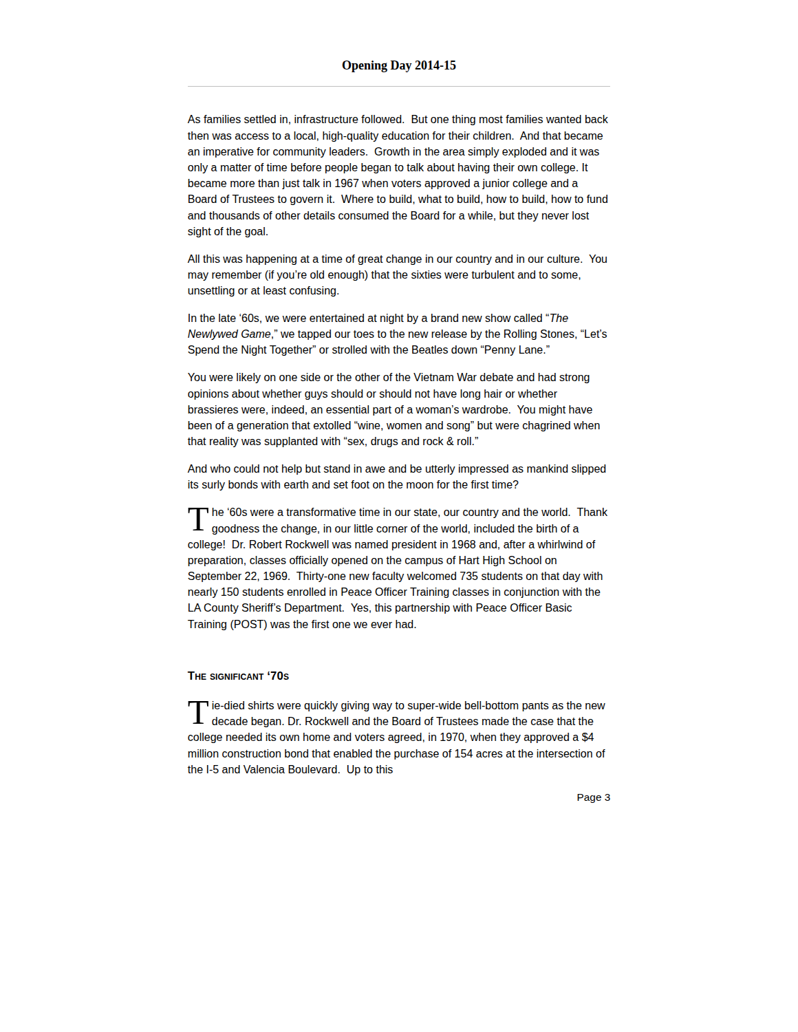Opening Day 2014-15
As families settled in, infrastructure followed. But one thing most families wanted back then was access to a local, high-quality education for their children. And that became an imperative for community leaders. Growth in the area simply exploded and it was only a matter of time before people began to talk about having their own college. It became more than just talk in 1967 when voters approved a junior college and a Board of Trustees to govern it. Where to build, what to build, how to build, how to fund and thousands of other details consumed the Board for a while, but they never lost sight of the goal.
All this was happening at a time of great change in our country and in our culture. You may remember (if you’re old enough) that the sixties were turbulent and to some, unsettling or at least confusing.
In the late ‘60s, we were entertained at night by a brand new show called “The Newlywed Game,” we tapped our toes to the new release by the Rolling Stones, “Let’s Spend the Night Together” or strolled with the Beatles down “Penny Lane.”
You were likely on one side or the other of the Vietnam War debate and had strong opinions about whether guys should or should not have long hair or whether brassieres were, indeed, an essential part of a woman’s wardrobe. You might have been of a generation that extolled “wine, women and song” but were chagrined when that reality was supplanted with “sex, drugs and rock & roll.”
And who could not help but stand in awe and be utterly impressed as mankind slipped its surly bonds with earth and set foot on the moon for the first time?
The ‘60s were a transformative time in our state, our country and the world. Thank goodness the change, in our little corner of the world, included the birth of a college! Dr. Robert Rockwell was named president in 1968 and, after a whirlwind of preparation, classes officially opened on the campus of Hart High School on September 22, 1969. Thirty-one new faculty welcomed 735 students on that day with nearly 150 students enrolled in Peace Officer Training classes in conjunction with the LA County Sheriff’s Department. Yes, this partnership with Peace Officer Basic Training (POST) was the first one we ever had.
The significant ‘70s
Tie-died shirts were quickly giving way to super-wide bell-bottom pants as the new decade began. Dr. Rockwell and the Board of Trustees made the case that the college needed its own home and voters agreed, in 1970, when they approved a $4 million construction bond that enabled the purchase of 154 acres at the intersection of the I-5 and Valencia Boulevard. Up to this
Page 3